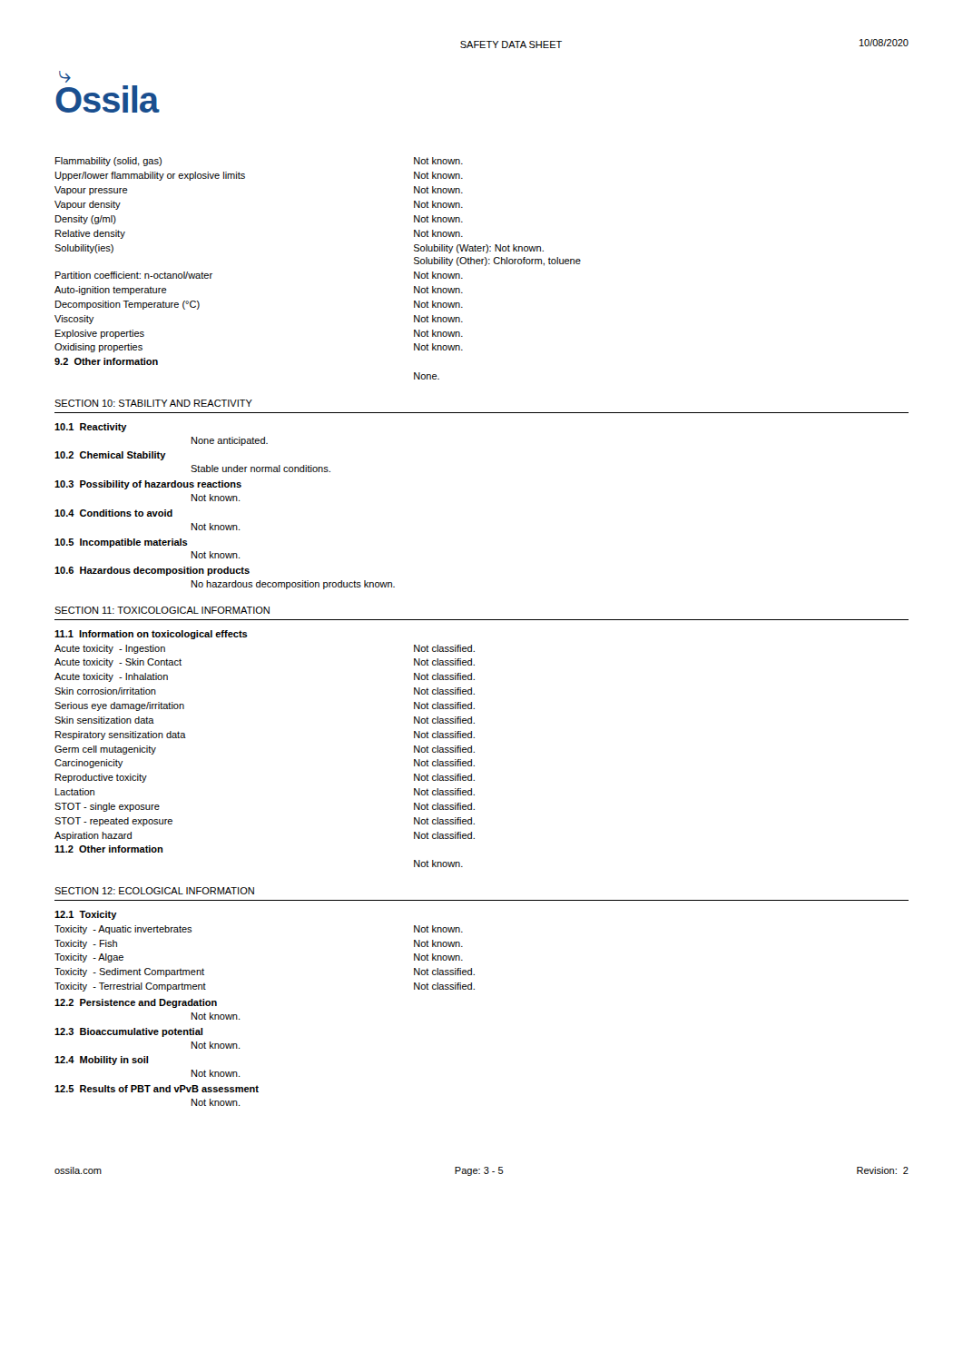SAFETY DATA SHEET
10/08/2020
⤷
Ossila
| Flammability (solid, gas) | Not known. |
| Upper/lower flammability or explosive limits | Not known. |
| Vapour pressure | Not known. |
| Vapour density | Not known. |
| Density (g/ml) | Not known. |
| Relative density | Not known. |
| Solubility(ies) | Solubility (Water): Not known. Solubility (Other): Chloroform, toluene |
| Partition coefficient: n-octanol/water | Not known. |
| Auto-ignition temperature | Not known. |
| Decomposition Temperature (°C) | Not known. |
| Viscosity | Not known. |
| Explosive properties | Not known. |
| Oxidising properties | Not known. |
| 9.2 Other information | |
| | None. |
SECTION 10: STABILITY AND REACTIVITY
10.1 Reactivity
None anticipated.
10.2 Chemical Stability
Stable under normal conditions.
10.3 Possibility of hazardous reactions
Not known.
10.4 Conditions to avoid
Not known.
10.5 Incompatible materials
Not known.
10.6 Hazardous decomposition products
No hazardous decomposition products known.
SECTION 11: TOXICOLOGICAL INFORMATION
| 11.1 Information on toxicological effects | |
| Acute toxicity - Ingestion | Not classified. |
| Acute toxicity - Skin Contact | Not classified. |
| Acute toxicity - Inhalation | Not classified. |
| Skin corrosion/irritation | Not classified. |
| Serious eye damage/irritation | Not classified. |
| Skin sensitization data | Not classified. |
| Respiratory sensitization data | Not classified. |
| Germ cell mutagenicity | Not classified. |
| Carcinogenicity | Not classified. |
| Reproductive toxicity | Not classified. |
| Lactation | Not classified. |
| STOT - single exposure | Not classified. |
| STOT - repeated exposure | Not classified. |
| Aspiration hazard | Not classified. |
| 11.2 Other information | |
| | Not known. |
SECTION 12: ECOLOGICAL INFORMATION
| 12.1 Toxicity | |
| Toxicity - Aquatic invertebrates | Not known. |
| Toxicity - Fish | Not known. |
| Toxicity - Algae | Not known. |
| Toxicity - Sediment Compartment | Not classified. |
| Toxicity - Terrestrial Compartment | Not classified. |
12.2 Persistence and Degradation
Not known.
12.3 Bioaccumulative potential
Not known.
12.4 Mobility in soil
Not known.
12.5 Results of PBT and vPvB assessment
Not known.
ossila.com
Page: 3 - 5
Revision: 2